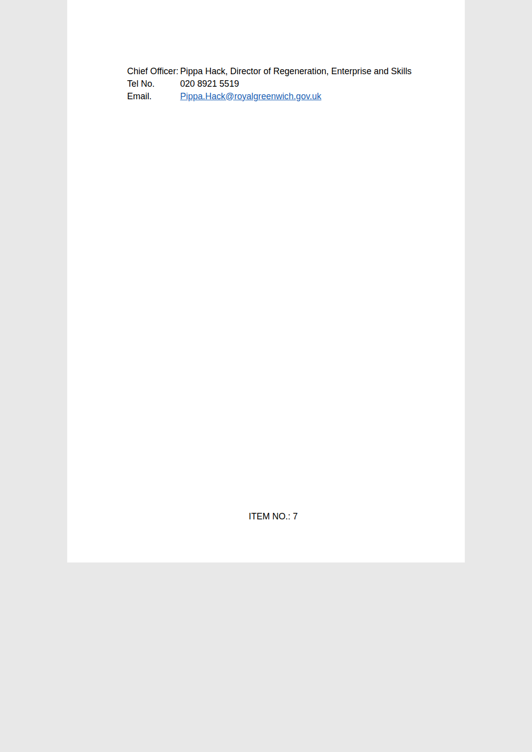| Chief Officer: | Pippa Hack, Director of Regeneration, Enterprise and Skills |
| Tel No. | 020 8921 5519 |
| Email. | Pippa.Hack@royalgreenwich.gov.uk |
ITEM NO.: 7